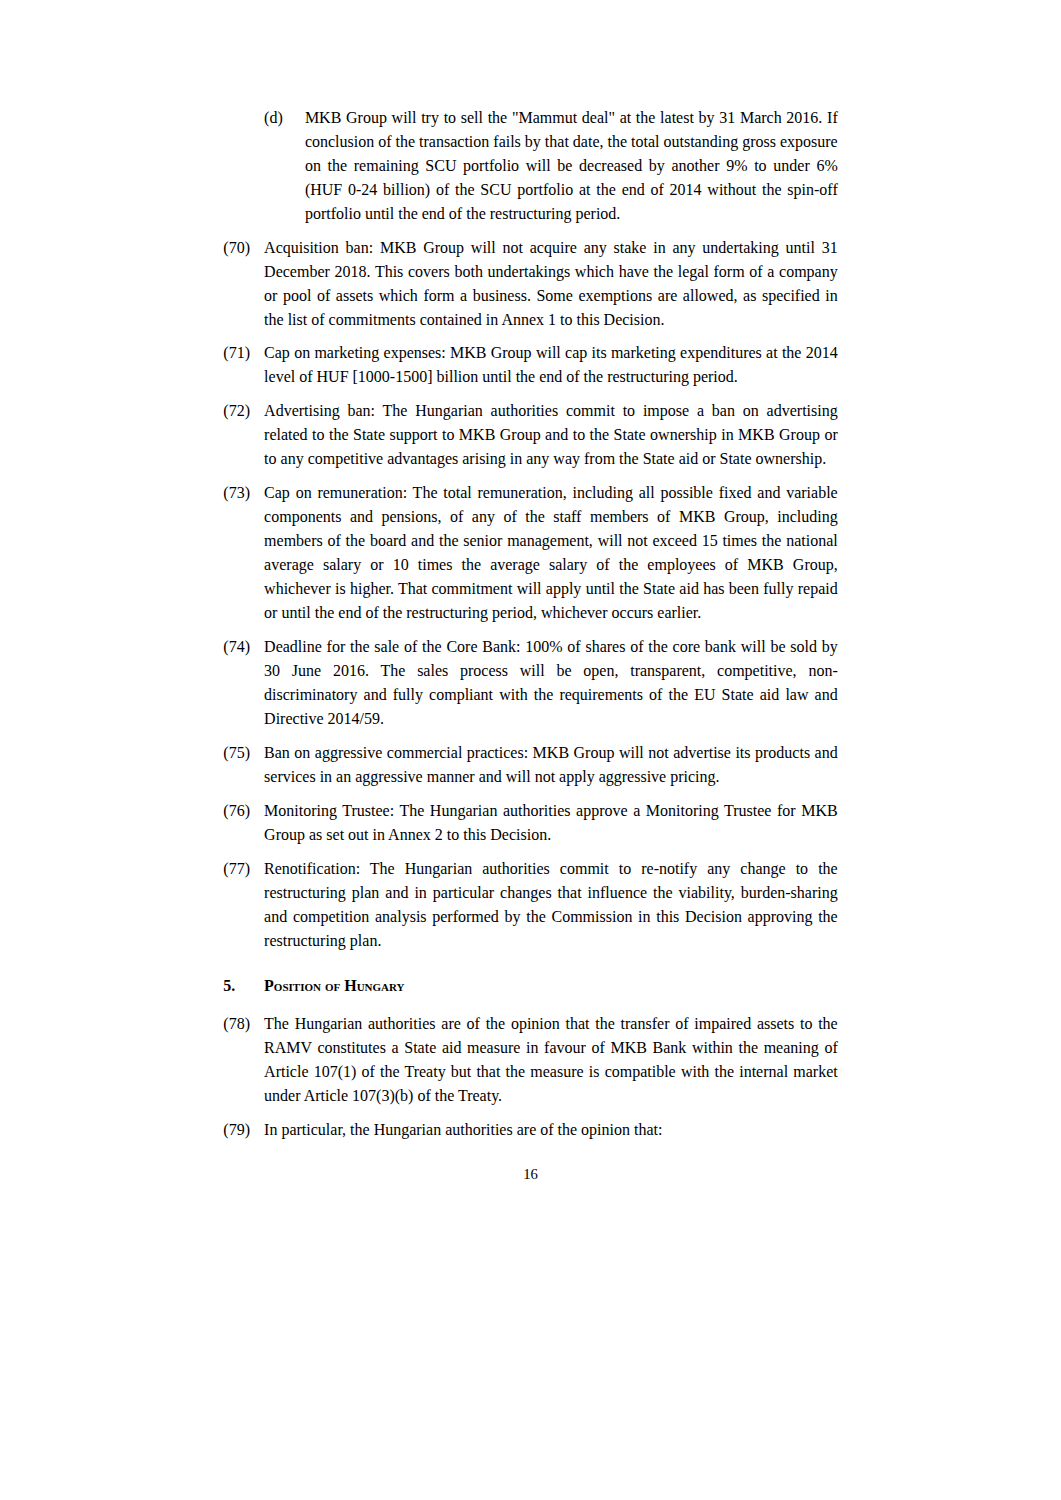(d) MKB Group will try to sell the "Mammut deal" at the latest by 31 March 2016. If conclusion of the transaction fails by that date, the total outstanding gross exposure on the remaining SCU portfolio will be decreased by another 9% to under 6% (HUF 0-24 billion) of the SCU portfolio at the end of 2014 without the spin-off portfolio until the end of the restructuring period.
(70) Acquisition ban: MKB Group will not acquire any stake in any undertaking until 31 December 2018. This covers both undertakings which have the legal form of a company or pool of assets which form a business. Some exemptions are allowed, as specified in the list of commitments contained in Annex 1 to this Decision.
(71) Cap on marketing expenses: MKB Group will cap its marketing expenditures at the 2014 level of HUF [1000-1500] billion until the end of the restructuring period.
(72) Advertising ban: The Hungarian authorities commit to impose a ban on advertising related to the State support to MKB Group and to the State ownership in MKB Group or to any competitive advantages arising in any way from the State aid or State ownership.
(73) Cap on remuneration: The total remuneration, including all possible fixed and variable components and pensions, of any of the staff members of MKB Group, including members of the board and the senior management, will not exceed 15 times the national average salary or 10 times the average salary of the employees of MKB Group, whichever is higher. That commitment will apply until the State aid has been fully repaid or until the end of the restructuring period, whichever occurs earlier.
(74) Deadline for the sale of the Core Bank: 100% of shares of the core bank will be sold by 30 June 2016. The sales process will be open, transparent, competitive, non-discriminatory and fully compliant with the requirements of the EU State aid law and Directive 2014/59.
(75) Ban on aggressive commercial practices: MKB Group will not advertise its products and services in an aggressive manner and will not apply aggressive pricing.
(76) Monitoring Trustee: The Hungarian authorities approve a Monitoring Trustee for MKB Group as set out in Annex 2 to this Decision.
(77) Renotification: The Hungarian authorities commit to re-notify any change to the restructuring plan and in particular changes that influence the viability, burden-sharing and competition analysis performed by the Commission in this Decision approving the restructuring plan.
5. Position of Hungary
(78) The Hungarian authorities are of the opinion that the transfer of impaired assets to the RAMV constitutes a State aid measure in favour of MKB Bank within the meaning of Article 107(1) of the Treaty but that the measure is compatible with the internal market under Article 107(3)(b) of the Treaty.
(79) In particular, the Hungarian authorities are of the opinion that:
16